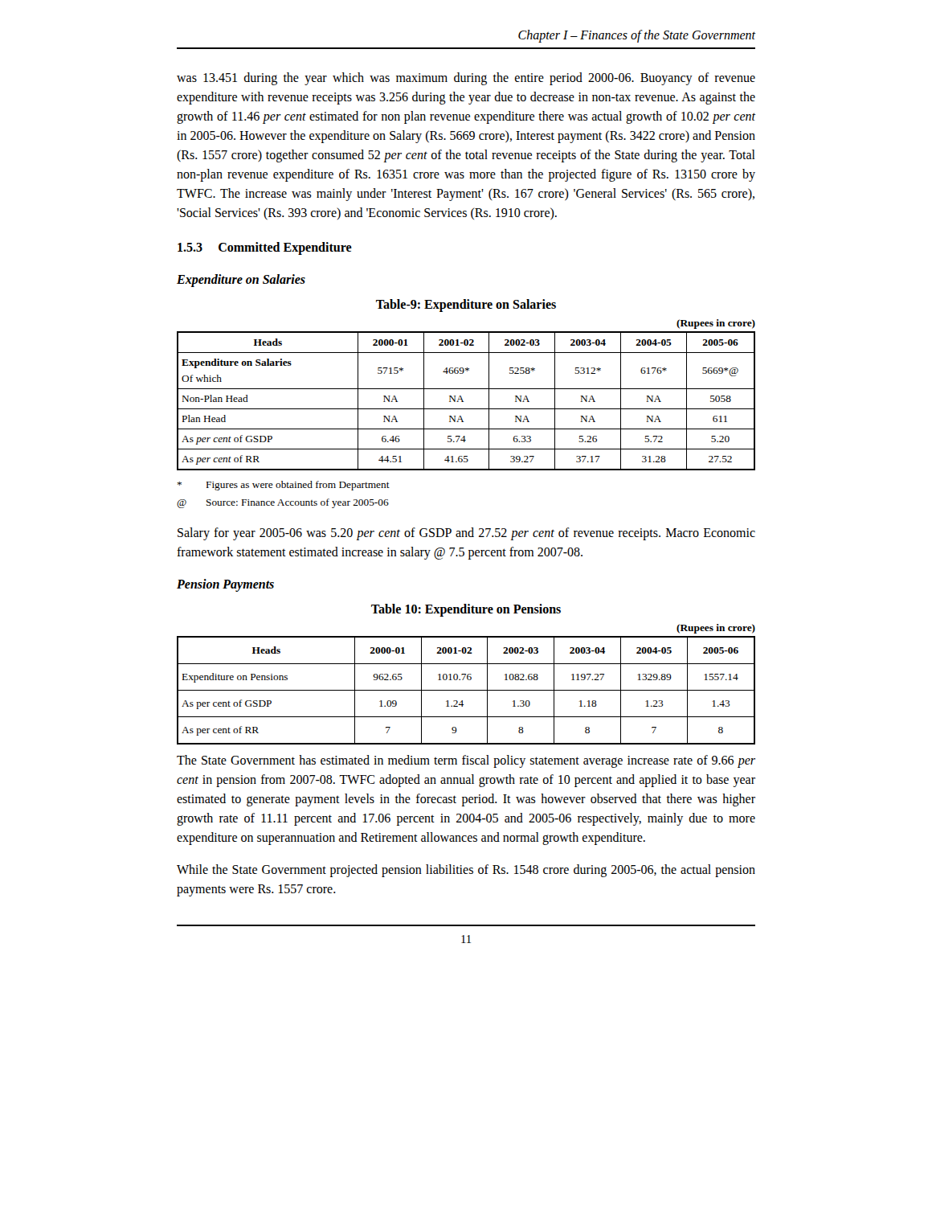Chapter I – Finances of the State Government
was 13.451 during the year which was maximum during the entire period 2000-06. Buoyancy of revenue expenditure with revenue receipts was 3.256 during the year due to decrease in non-tax revenue. As against the growth of 11.46 per cent estimated for non plan revenue expenditure there was actual growth of 10.02 per cent in 2005-06. However the expenditure on Salary (Rs. 5669 crore), Interest payment (Rs. 3422 crore) and Pension (Rs. 1557 crore) together consumed 52 per cent of the total revenue receipts of the State during the year. Total non-plan revenue expenditure of Rs. 16351 crore was more than the projected figure of Rs. 13150 crore by TWFC. The increase was mainly under 'Interest Payment' (Rs. 167 crore) 'General Services' (Rs. 565 crore), 'Social Services' (Rs. 393 crore) and 'Economic Services (Rs. 1910 crore).
1.5.3 Committed Expenditure
Expenditure on Salaries
Table-9: Expenditure on Salaries
(Rupees in crore)
| Heads | 2000-01 | 2001-02 | 2002-03 | 2003-04 | 2004-05 | 2005-06 |
| --- | --- | --- | --- | --- | --- | --- |
| Expenditure on Salaries Of which | 5715* | 4669* | 5258* | 5312* | 6176* | 5669*@ |
| Non-Plan Head | NA | NA | NA | NA | NA | 5058 |
| Plan Head | NA | NA | NA | NA | NA | 611 |
| As per cent of GSDP | 6.46 | 5.74 | 6.33 | 5.26 | 5.72 | 5.20 |
| As per cent of RR | 44.51 | 41.65 | 39.27 | 37.17 | 31.28 | 27.52 |
*Figures as were obtained from Department
@Source: Finance Accounts of year 2005-06
Salary for year 2005-06 was 5.20 per cent of GSDP and 27.52 per cent of revenue receipts. Macro Economic framework statement estimated increase in salary @ 7.5 percent from 2007-08.
Pension Payments
Table 10: Expenditure on Pensions
(Rupees in crore)
| Heads | 2000-01 | 2001-02 | 2002-03 | 2003-04 | 2004-05 | 2005-06 |
| --- | --- | --- | --- | --- | --- | --- |
| Expenditure on Pensions | 962.65 | 1010.76 | 1082.68 | 1197.27 | 1329.89 | 1557.14 |
| As per cent of GSDP | 1.09 | 1.24 | 1.30 | 1.18 | 1.23 | 1.43 |
| As per cent of RR | 7 | 9 | 8 | 8 | 7 | 8 |
The State Government has estimated in medium term fiscal policy statement average increase rate of 9.66 per cent in pension from 2007-08. TWFC adopted an annual growth rate of 10 percent and applied it to base year estimated to generate payment levels in the forecast period. It was however observed that there was higher growth rate of 11.11 percent and 17.06 percent in 2004-05 and 2005-06 respectively, mainly due to more expenditure on superannuation and Retirement allowances and normal growth expenditure.
While the State Government projected pension liabilities of Rs. 1548 crore during 2005-06, the actual pension payments were Rs. 1557 crore.
11